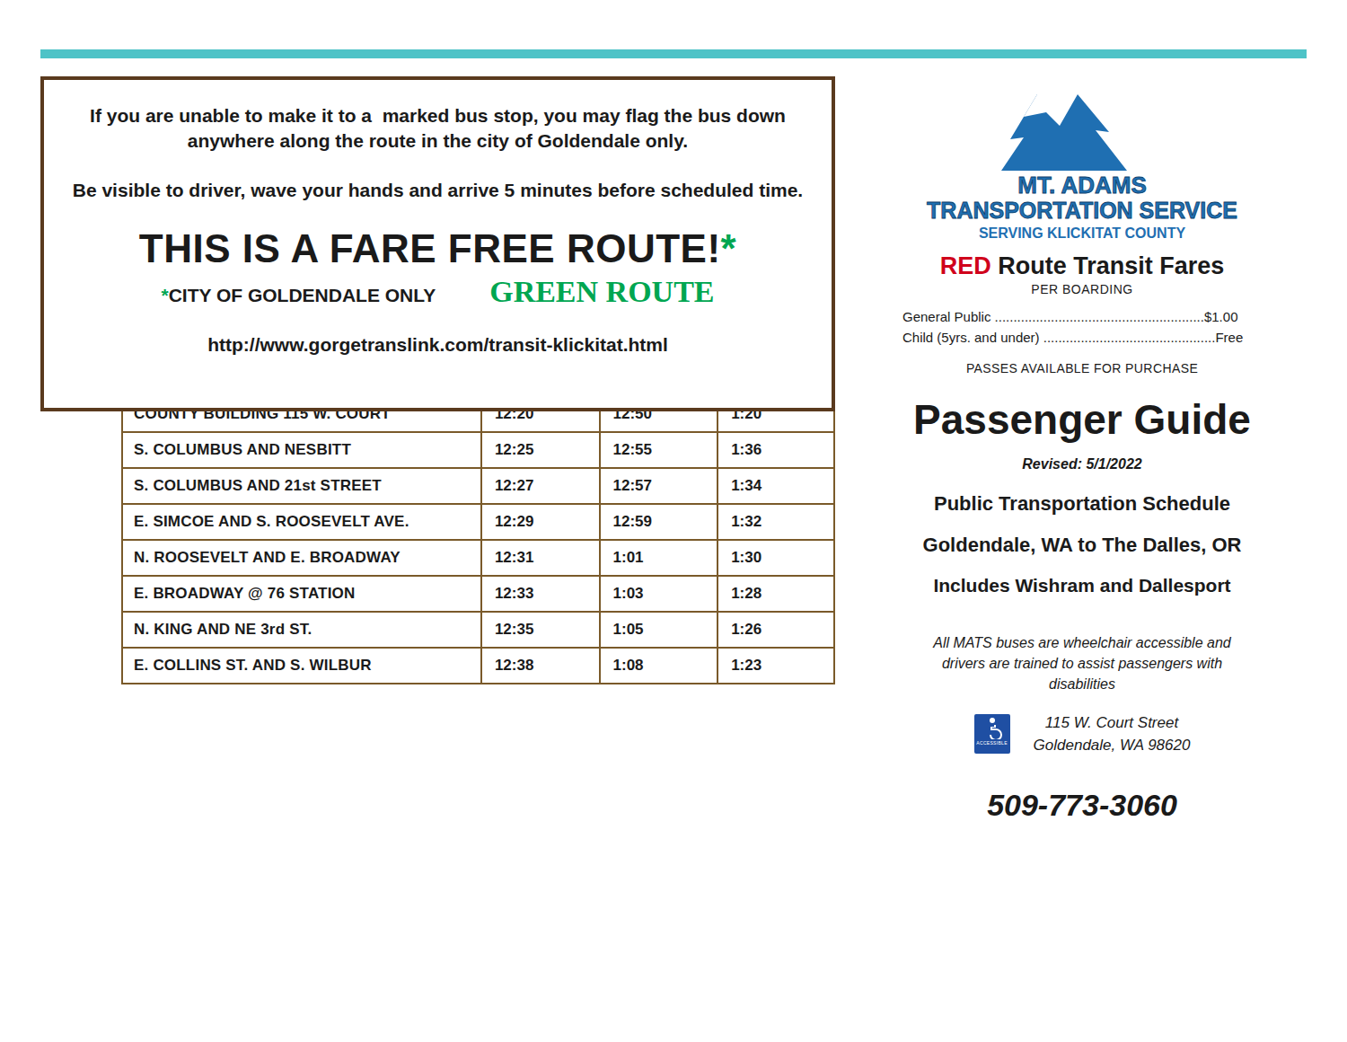If you are unable to make it to a marked bus stop, you may flag the bus down anywhere along the route in the city of Goldendale only.
Be visible to driver, wave your hands and arrive 5 minutes before scheduled time.
THIS IS A FARE FREE ROUTE!*
*CITY OF GOLDENDALE ONLY GREEN ROUTE
http://www.gorgetranslink.com/transit-klickitat.html
| COUNTY BUILDING 115 W. COURT | 12:20 | 12:50 | 1:20 |
| S. COLUMBUS AND NESBITT | 12:25 | 12:55 | 1:36 |
| S. COLUMBUS AND 21st STREET | 12:27 | 12:57 | 1:34 |
| E. SIMCOE AND S. ROOSEVELT AVE. | 12:29 | 12:59 | 1:32 |
| N. ROOSEVELT AND E. BROADWAY | 12:31 | 1:01 | 1:30 |
| E. BROADWAY @ 76 STATION | 12:33 | 1:03 | 1:28 |
| N. KING AND NE 3rd ST. | 12:35 | 1:05 | 1:26 |
| E. COLLINS ST. AND S. WILBUR | 12:38 | 1:08 | 1:23 |
MT. ADAMS TRANSPORTATION SERVICE SERVING KLICKITAT COUNTY
RED Route Transit Fares
PER BOARDING
General Public ........................................................$1.00
Child (5yrs. and under) ..............................................Free
PASSES AVAILABLE FOR PURCHASE
Passenger Guide
Revised: 5/1/2022
Public Transportation Schedule
Goldendale, WA to The Dalles, OR
Includes Wishram and Dallesport
All MATS buses are wheelchair accessible and drivers are trained to assist passengers with disabilities
ACCESSIBLE
115 W. Court Street
Goldendale, WA 98620
509-773-3060